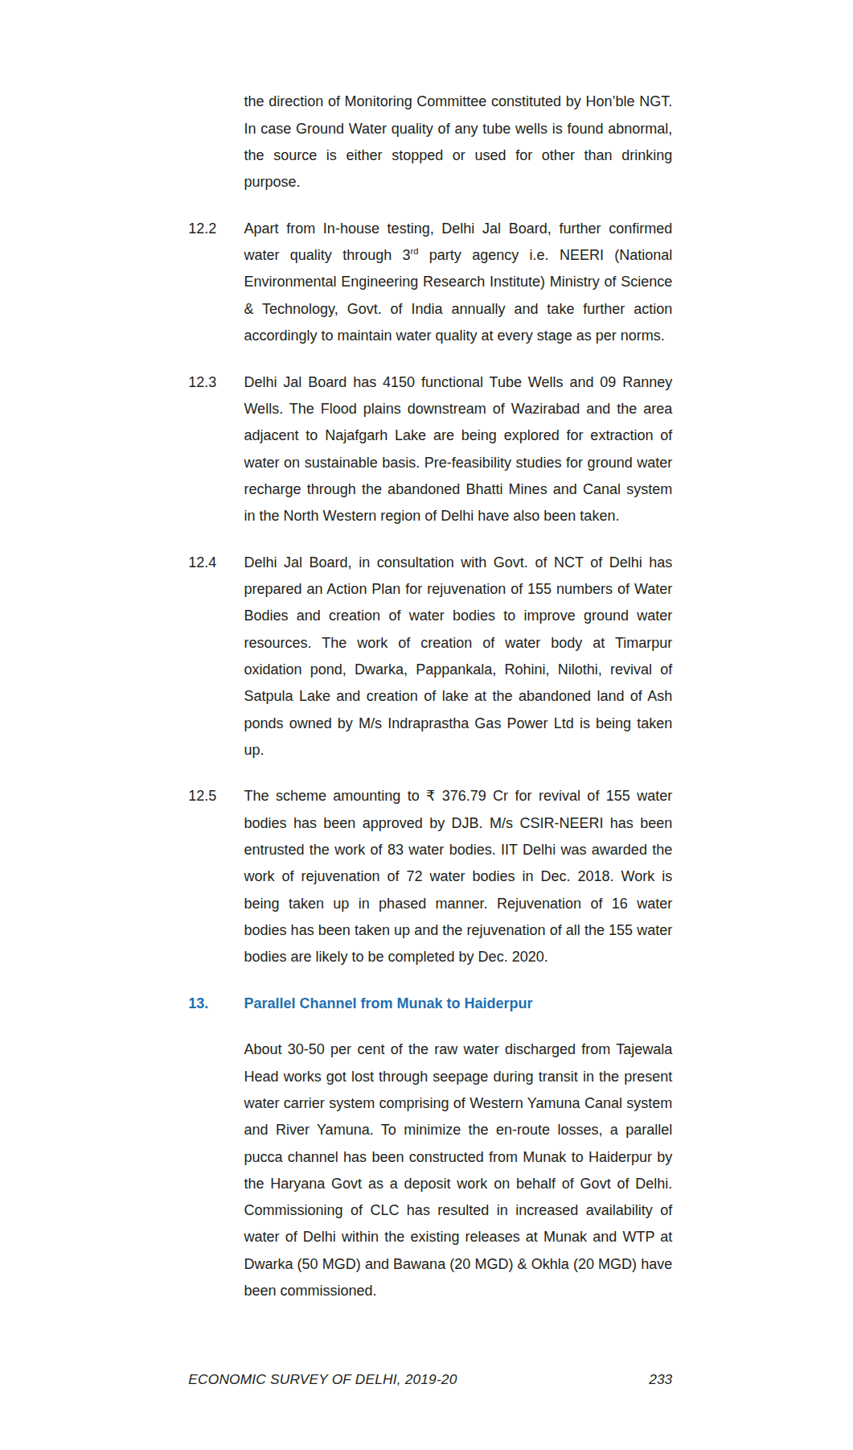the direction of Monitoring Committee constituted by Hon’ble NGT. In case Ground Water quality of any tube wells is found abnormal, the source is either stopped or used for other than drinking purpose.
12.2
Apart from In-house testing, Delhi Jal Board, further confirmed water quality through 3rd party agency i.e. NEERI (National Environmental Engineering Research Institute) Ministry of Science & Technology, Govt. of India annually and take further action accordingly to maintain water quality at every stage as per norms.
12.3
Delhi Jal Board has 4150 functional Tube Wells and 09 Ranney Wells. The Flood plains downstream of Wazirabad and the area adjacent to Najafgarh Lake are being explored for extraction of water on sustainable basis. Pre-feasibility studies for ground water recharge through the abandoned Bhatti Mines and Canal system in the North Western region of Delhi have also been taken.
12.4
Delhi Jal Board, in consultation with Govt. of NCT of Delhi has prepared an Action Plan for rejuvenation of 155 numbers of Water Bodies and creation of water bodies to improve ground water resources. The work of creation of water body at Timarpur oxidation pond, Dwarka, Pappankala, Rohini, Nilothi, revival of Satpula Lake and creation of lake at the abandoned land of Ash ponds owned by M/s Indraprastha Gas Power Ltd is being taken up.
12.5
The scheme amounting to ₹ 376.79 Cr for revival of 155 water bodies has been approved by DJB. M/s CSIR-NEERI has been entrusted the work of 83 water bodies. IIT Delhi was awarded the work of rejuvenation of 72 water bodies in Dec. 2018. Work is being taken up in phased manner. Rejuvenation of 16 water bodies has been taken up and the rejuvenation of all the 155 water bodies are likely to be completed by Dec. 2020.
13.
Parallel Channel from Munak to Haiderpur
About 30-50 per cent of the raw water discharged from Tajewala Head works got lost through seepage during transit in the present water carrier system comprising of Western Yamuna Canal system and River Yamuna. To minimize the en-route losses, a parallel pucca channel has been constructed from Munak to Haiderpur by the Haryana Govt as a deposit work on behalf of Govt of Delhi. Commissioning of CLC has resulted in increased availability of water of Delhi within the existing releases at Munak and WTP at Dwarka (50 MGD) and Bawana (20 MGD) & Okhla (20 MGD) have been commissioned.
ECONOMIC SURVEY OF DELHI, 2019-20
233